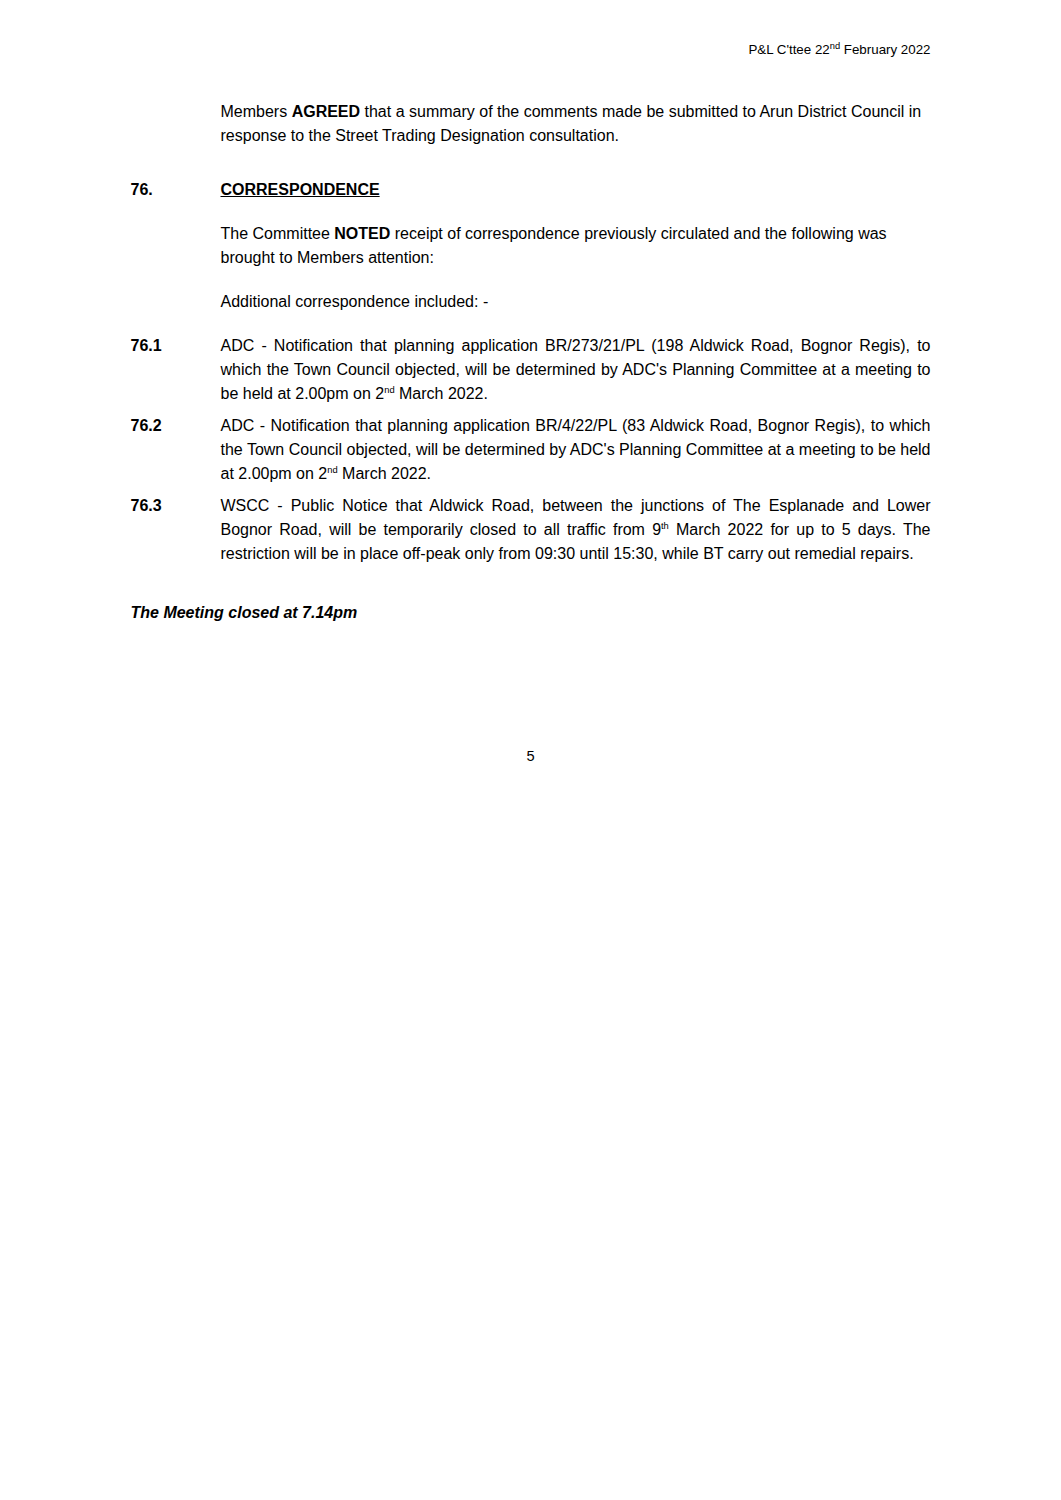P&L C'ttee 22nd February 2022
Members AGREED that a summary of the comments made be submitted to Arun District Council in response to the Street Trading Designation consultation.
76. CORRESPONDENCE
The Committee NOTED receipt of correspondence previously circulated and the following was brought to Members attention:
Additional correspondence included: -
76.1 ADC - Notification that planning application BR/273/21/PL (198 Aldwick Road, Bognor Regis), to which the Town Council objected, will be determined by ADC's Planning Committee at a meeting to be held at 2.00pm on 2nd March 2022.
76.2 ADC - Notification that planning application BR/4/22/PL (83 Aldwick Road, Bognor Regis), to which the Town Council objected, will be determined by ADC's Planning Committee at a meeting to be held at 2.00pm on 2nd March 2022.
76.3 WSCC - Public Notice that Aldwick Road, between the junctions of The Esplanade and Lower Bognor Road, will be temporarily closed to all traffic from 9th March 2022 for up to 5 days. The restriction will be in place off-peak only from 09:30 until 15:30, while BT carry out remedial repairs.
The Meeting closed at 7.14pm
5